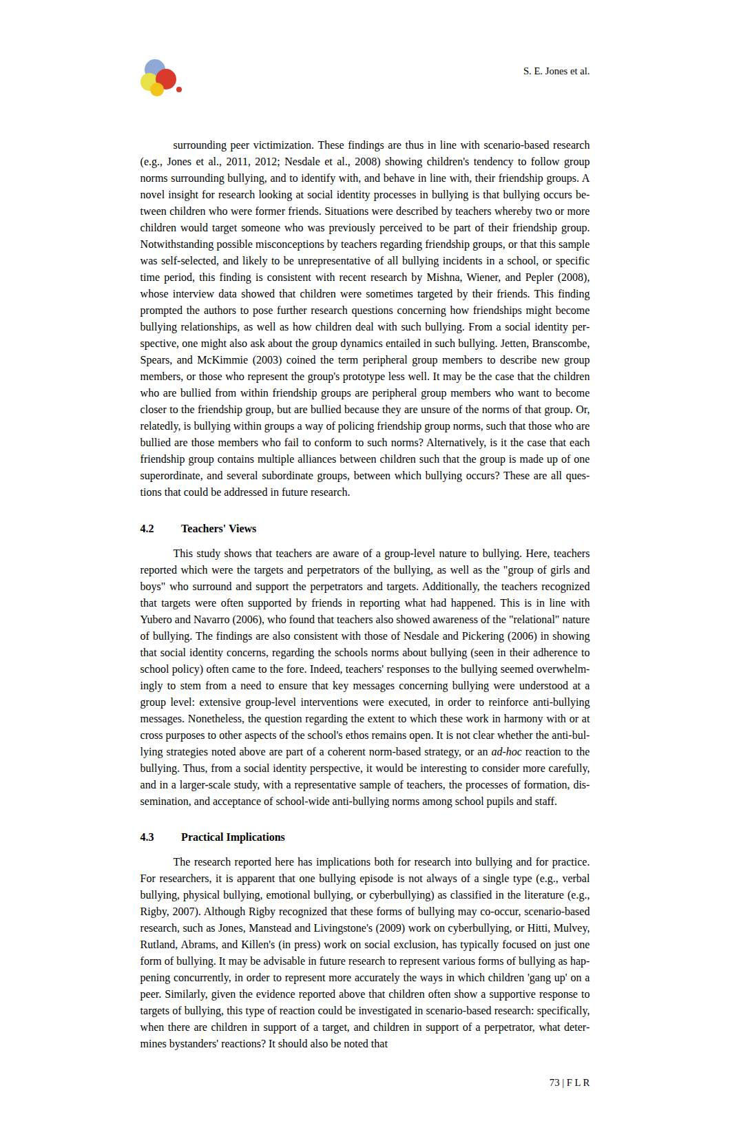S. E. Jones et al.
surrounding peer victimization. These findings are thus in line with scenario-based research (e.g., Jones et al., 2011, 2012; Nesdale et al., 2008) showing children's tendency to follow group norms surrounding bullying, and to identify with, and behave in line with, their friendship groups. A novel insight for research looking at social identity processes in bullying is that bullying occurs between children who were former friends. Situations were described by teachers whereby two or more children would target someone who was previously perceived to be part of their friendship group. Notwithstanding possible misconceptions by teachers regarding friendship groups, or that this sample was self-selected, and likely to be unrepresentative of all bullying incidents in a school, or specific time period, this finding is consistent with recent research by Mishna, Wiener, and Pepler (2008), whose interview data showed that children were sometimes targeted by their friends. This finding prompted the authors to pose further research questions concerning how friendships might become bullying relationships, as well as how children deal with such bullying. From a social identity perspective, one might also ask about the group dynamics entailed in such bullying. Jetten, Branscombe, Spears, and McKimmie (2003) coined the term peripheral group members to describe new group members, or those who represent the group's prototype less well. It may be the case that the children who are bullied from within friendship groups are peripheral group members who want to become closer to the friendship group, but are bullied because they are unsure of the norms of that group. Or, relatedly, is bullying within groups a way of policing friendship group norms, such that those who are bullied are those members who fail to conform to such norms? Alternatively, is it the case that each friendship group contains multiple alliances between children such that the group is made up of one superordinate, and several subordinate groups, between which bullying occurs? These are all questions that could be addressed in future research.
4.2 Teachers' Views
This study shows that teachers are aware of a group-level nature to bullying. Here, teachers reported which were the targets and perpetrators of the bullying, as well as the "group of girls and boys" who surround and support the perpetrators and targets. Additionally, the teachers recognized that targets were often supported by friends in reporting what had happened. This is in line with Yubero and Navarro (2006), who found that teachers also showed awareness of the "relational" nature of bullying. The findings are also consistent with those of Nesdale and Pickering (2006) in showing that social identity concerns, regarding the schools norms about bullying (seen in their adherence to school policy) often came to the fore. Indeed, teachers' responses to the bullying seemed overwhelmingly to stem from a need to ensure that key messages concerning bullying were understood at a group level: extensive group-level interventions were executed, in order to reinforce anti-bullying messages. Nonetheless, the question regarding the extent to which these work in harmony with or at cross purposes to other aspects of the school's ethos remains open. It is not clear whether the anti-bullying strategies noted above are part of a coherent norm-based strategy, or an ad-hoc reaction to the bullying. Thus, from a social identity perspective, it would be interesting to consider more carefully, and in a larger-scale study, with a representative sample of teachers, the processes of formation, dissemination, and acceptance of school-wide anti-bullying norms among school pupils and staff.
4.3 Practical Implications
The research reported here has implications both for research into bullying and for practice. For researchers, it is apparent that one bullying episode is not always of a single type (e.g., verbal bullying, physical bullying, emotional bullying, or cyberbullying) as classified in the literature (e.g., Rigby, 2007). Although Rigby recognized that these forms of bullying may co-occur, scenario-based research, such as Jones, Manstead and Livingstone's (2009) work on cyberbullying, or Hitti, Mulvey, Rutland, Abrams, and Killen's (in press) work on social exclusion, has typically focused on just one form of bullying. It may be advisable in future research to represent various forms of bullying as happening concurrently, in order to represent more accurately the ways in which children 'gang up' on a peer. Similarly, given the evidence reported above that children often show a supportive response to targets of bullying, this type of reaction could be investigated in scenario-based research: specifically, when there are children in support of a target, and children in support of a perpetrator, what determines bystanders' reactions? It should also be noted that
73 | F L R